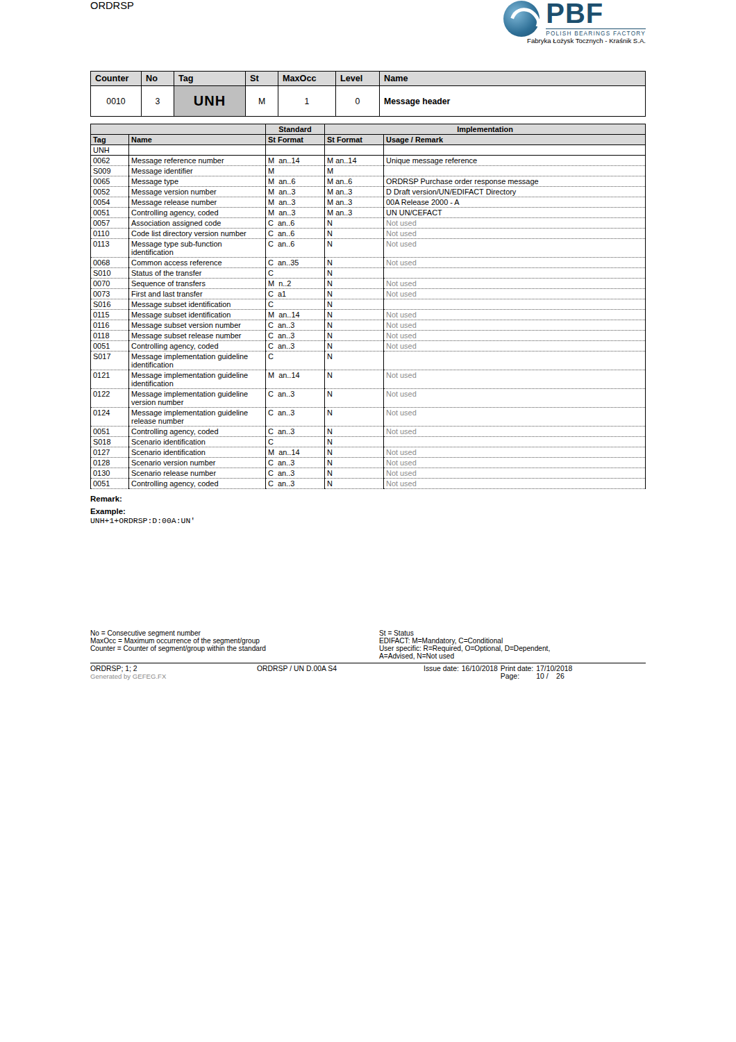ORDRSP
PBF
Polish Bearings Factory
Fabryka Łożysk Tocznych - Kraśnik S.A.
| Counter | No | Tag | St | MaxOcc | Level | Name |
| --- | --- | --- | --- | --- | --- | --- |
| 0010 | 3 | UNH | M | 1 | 0 | Message header |
| | Standard | Implementation |
| --- | --- | --- |
| Tag | Name | St Format | St Format | Usage / Remark |
| UNH | | | | |
| 0062 | Message reference number | M an..14 | M an..14 | Unique message reference |
| S009 | Message identifier | M | M | |
| 0065 | Message type | M an..6 | M an..6 | ORDRSP Purchase order response message |
| 0052 | Message version number | M an..3 | M an..3 | D Draft version/UN/EDIFACT Directory |
| 0054 | Message release number | M an..3 | M an..3 | 00A Release 2000 - A |
| 0051 | Controlling agency, coded | M an..3 | M an..3 | UN UN/CEFACT |
| 0057 | Association assigned code | C an..6 | N | Not used |
| 0110 | Code list directory version number | C an..6 | N | Not used |
| 0113 | Message type sub-function identification | C an..6 | N | Not used |
| 0068 | Common access reference | C an..35 | N | Not used |
| S010 | Status of the transfer | C | N | |
| 0070 | Sequence of transfers | M n..2 | N | Not used |
| 0073 | First and last transfer | C a1 | N | Not used |
| S016 | Message subset identification | C | N | |
| 0115 | Message subset identification | M an..14 | N | Not used |
| 0116 | Message subset version number | C an..3 | N | Not used |
| 0118 | Message subset release number | C an..3 | N | Not used |
| 0051 | Controlling agency, coded | C an..3 | N | Not used |
| S017 | Message implementation guideline identification | C | N | |
| 0121 | Message implementation guideline identification | M an..14 | N | Not used |
| 0122 | Message implementation guideline version number | C an..3 | N | Not used |
| 0124 | Message implementation guideline release number | C an..3 | N | Not used |
| 0051 | Controlling agency, coded | C an..3 | N | Not used |
| S018 | Scenario identification | C | N | |
| 0127 | Scenario identification | M an..14 | N | Not used |
| 0128 | Scenario version number | C an..3 | N | Not used |
| 0130 | Scenario release number | C an..3 | N | Not used |
| 0051 | Controlling agency, coded | C an..3 | N | Not used |
Remark:
Example:
UNH+1+ORDRSP:D:00A:UN'
No = Consecutive segment number
MaxOcc = Maximum occurrence of the segment/group
Counter = Counter of segment/group within the standard
St = Status
EDIFACT: M=Mandatory, C=Conditional
User specific: R=Required, O=Optional, D=Dependent,
A=Advised, N=Not used
ORDRSP; 1; 2
Generated by GEFEG.FX
ORDRSP / UN D.00A S4
| Issue date: | 16/10/2018 | Print date: | 17/10/2018 |
| | | Page: | 10 / 26 |